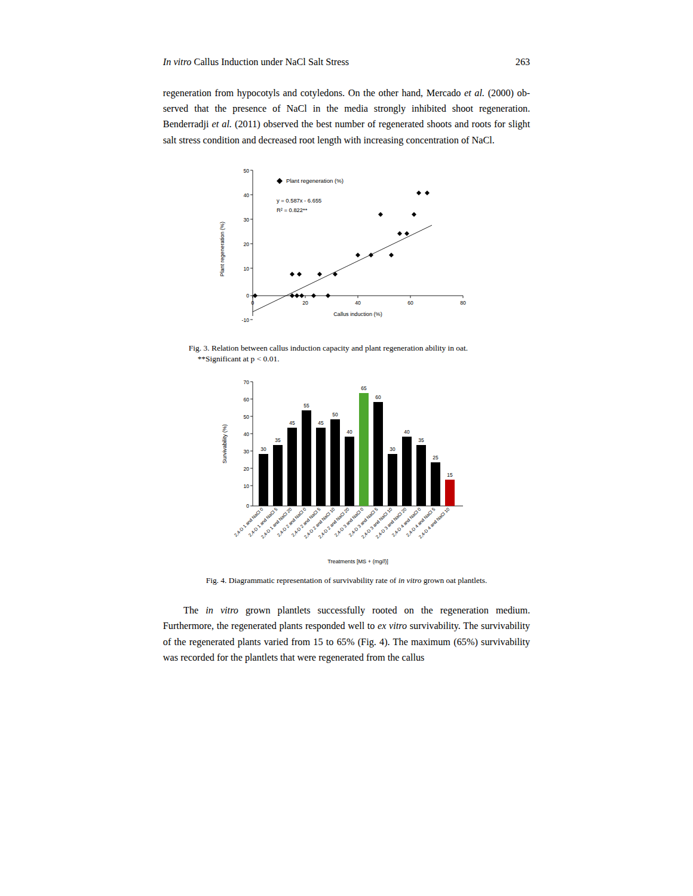In vitro Callus Induction under NaCl Salt Stress 263
regeneration from hypocotyls and cotyledons. On the other hand, Mercado et al. (2000) observed that the presence of NaCl in the media strongly inhibited shoot regeneration. Benderradji et al. (2011) observed the best number of regenerated shoots and roots for slight salt stress condition and decreased root length with increasing concentration of NaCl.
50 40 30 20 10 0 -10 0 20 40 60 80 Plant regeneration (%) Callus induction (%) Plant regeneration (%) y = 0.587x - 6.655 R² = 0.822**
Fig. 3. Relation between callus induction capacity and plant regeneration ability in oat. **Significant at p < 0.01.
70 60 50 40 30 20 10 0 Survivability (%) 30 35 45 55 45 50 40 65 60 30 40 35 25 15 2,4-D 1 and NaCl 0 2,4-D 1 and NaCl 5 2,4-D 1 and NaCl 20 2,4-D 2 and NaCl 0 2,4-D 2 and NaCl 5 2,4-D 2 and NaCl 10 2,4-D 2 and NaCl 20 2,4-D 3 and NaCl 0 2,4-D 3 and NaCl 5 2,4-D 3 and NaCl 10 2,4-D 3 and NaCl 20 2,4-D 4 and NaCl 0 2,4-D 4 and NaCl 5 2,4-D 4 and NaCl 10 Treatments [MS + (mg/l)]
Fig. 4. Diagrammatic representation of survivability rate of in vitro grown oat plantlets.
The in vitro grown plantlets successfully rooted on the regeneration medium. Furthermore, the regenerated plants responded well to ex vitro survivability. The survivability of the regenerated plants varied from 15 to 65% (Fig. 4). The maximum (65%) survivability was recorded for the plantlets that were regenerated from the callus